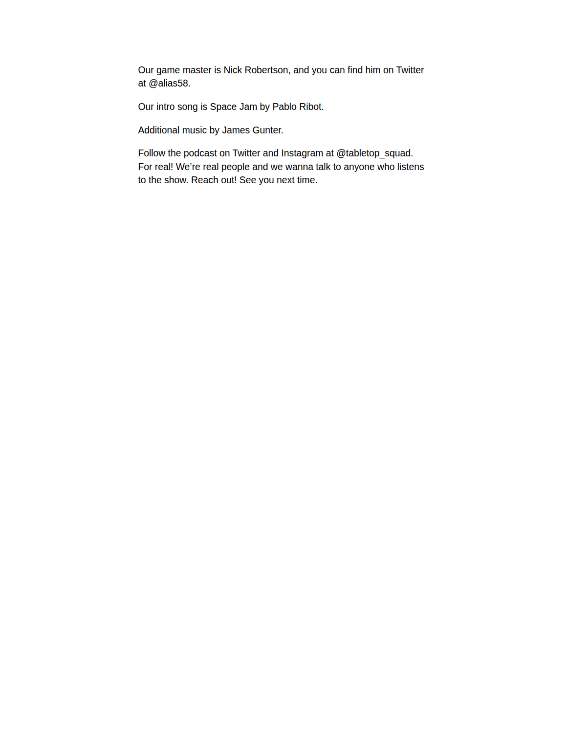Our game master is Nick Robertson, and you can find him on Twitter at @alias58.
Our intro song is Space Jam by Pablo Ribot.
Additional music by James Gunter.
Follow the podcast on Twitter and Instagram at @tabletop_squad. For real! We’re real people and we wanna talk to anyone who listens to the show. Reach out! See you next time.